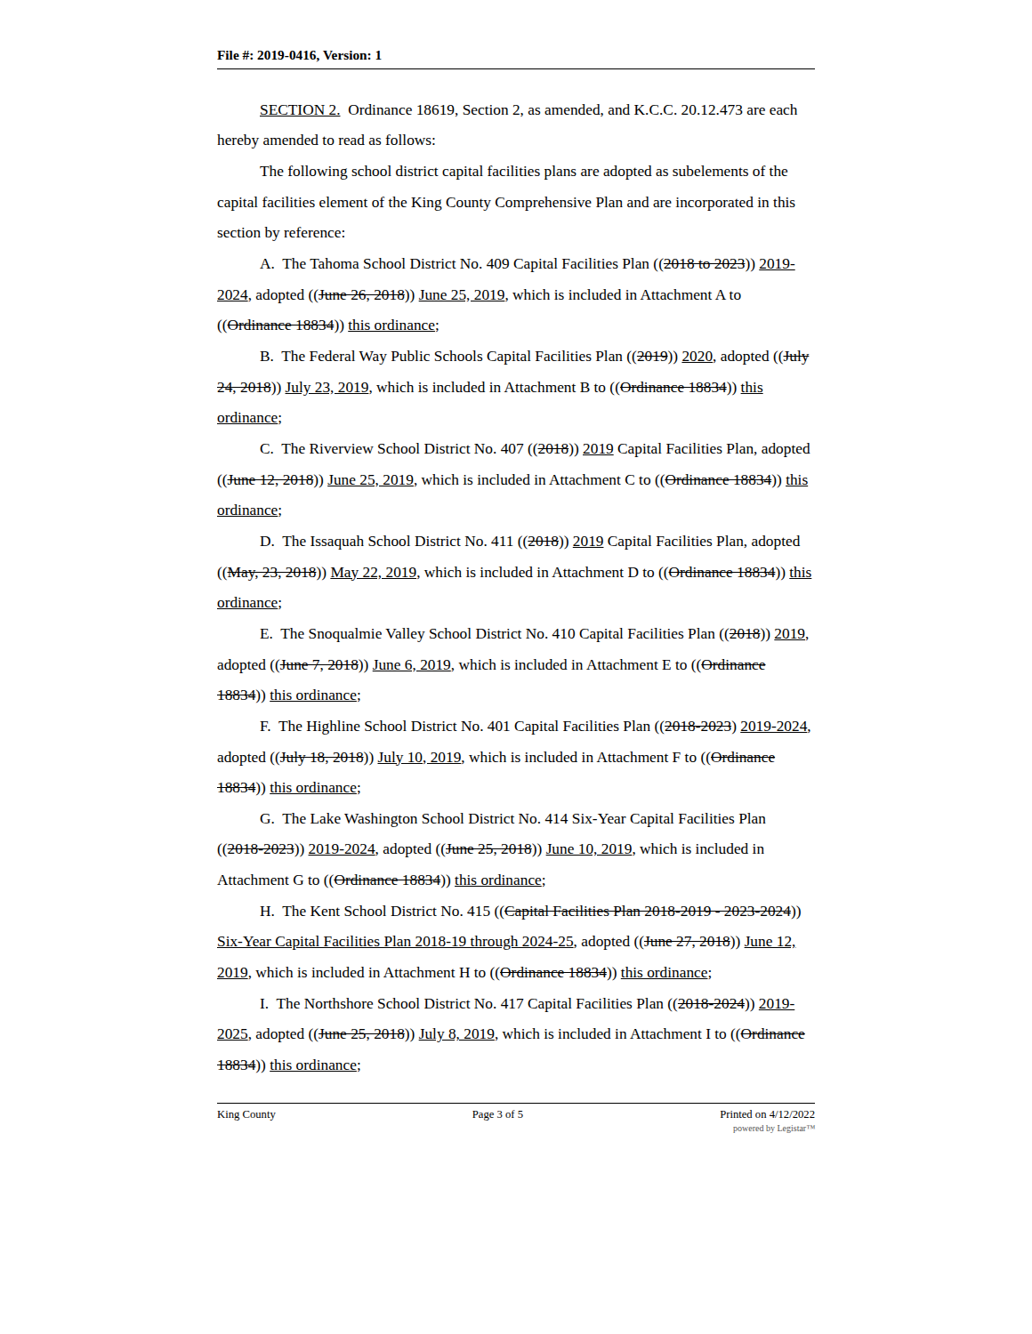File #: 2019-0416, Version: 1
SECTION 2. Ordinance 18619, Section 2, as amended, and K.C.C. 20.12.473 are each hereby amended to read as follows:
The following school district capital facilities plans are adopted as subelements of the capital facilities element of the King County Comprehensive Plan and are incorporated in this section by reference:
A. The Tahoma School District No. 409 Capital Facilities Plan ((2018 to 2023)) 2019-2024, adopted ((June 26, 2018)) June 25, 2019, which is included in Attachment A to ((Ordinance 18834)) this ordinance;
B. The Federal Way Public Schools Capital Facilities Plan ((2019)) 2020, adopted ((July 24, 2018)) July 23, 2019, which is included in Attachment B to ((Ordinance 18834)) this ordinance;
C. The Riverview School District No. 407 ((2018)) 2019 Capital Facilities Plan, adopted ((June 12, 2018)) June 25, 2019, which is included in Attachment C to ((Ordinance 18834)) this ordinance;
D. The Issaquah School District No. 411 ((2018)) 2019 Capital Facilities Plan, adopted ((May, 23, 2018)) May 22, 2019, which is included in Attachment D to ((Ordinance 18834)) this ordinance;
E. The Snoqualmie Valley School District No. 410 Capital Facilities Plan ((2018)) 2019, adopted ((June 7, 2018)) June 6, 2019, which is included in Attachment E to ((Ordinance 18834)) this ordinance;
F. The Highline School District No. 401 Capital Facilities Plan ((2018-2023) 2019-2024, adopted ((July 18, 2018)) July 10, 2019, which is included in Attachment F to ((Ordinance 18834)) this ordinance;
G. The Lake Washington School District No. 414 Six-Year Capital Facilities Plan ((2018-2023)) 2019-2024, adopted ((June 25, 2018)) June 10, 2019, which is included in Attachment G to ((Ordinance 18834)) this ordinance;
H. The Kent School District No. 415 ((Capital Facilities Plan 2018-2019 - 2023-2024)) Six-Year Capital Facilities Plan 2018-19 through 2024-25, adopted ((June 27, 2018)) June 12, 2019, which is included in Attachment H to ((Ordinance 18834)) this ordinance;
I. The Northshore School District No. 417 Capital Facilities Plan ((2018-2024)) 2019-2025, adopted ((June 25, 2018)) July 8, 2019, which is included in Attachment I to ((Ordinance 18834)) this ordinance;
King County
Page 3 of 5
Printed on 4/12/2022
powered by Legistar™